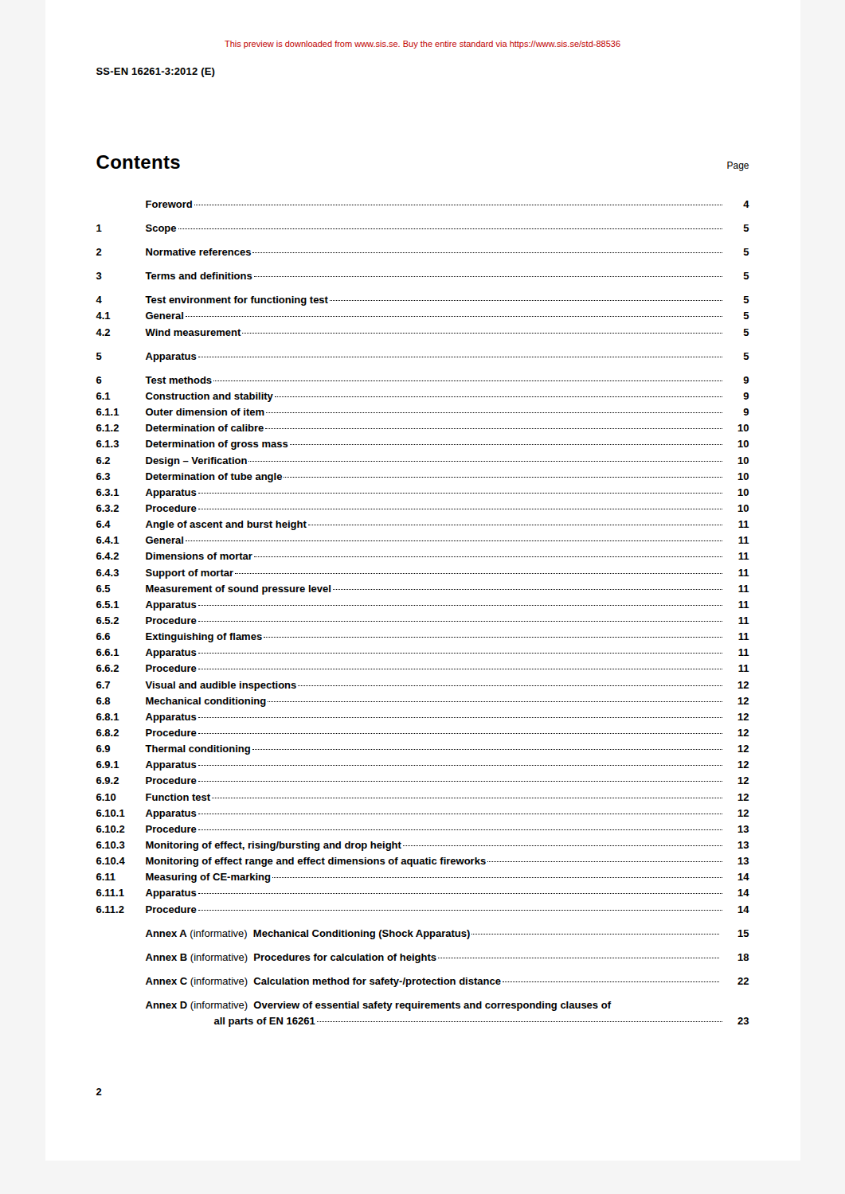This preview is downloaded from www.sis.se. Buy the entire standard via https://www.sis.se/std-88536
SS-EN 16261-3:2012 (E)
Contents
Page
| | Foreword | 4 |
| 1 | Scope | 5 |
| 2 | Normative references | 5 |
| 3 | Terms and definitions | 5 |
| 4 | Test environment for functioning test | 5 |
| 4.1 | General | 5 |
| 4.2 | Wind measurement | 5 |
| 5 | Apparatus | 5 |
| 6 | Test methods | 9 |
| 6.1 | Construction and stability | 9 |
| 6.1.1 | Outer dimension of item | 9 |
| 6.1.2 | Determination of calibre | 10 |
| 6.1.3 | Determination of gross mass | 10 |
| 6.2 | Design – Verification | 10 |
| 6.3 | Determination of tube angle | 10 |
| 6.3.1 | Apparatus | 10 |
| 6.3.2 | Procedure | 10 |
| 6.4 | Angle of ascent and burst height | 11 |
| 6.4.1 | General | 11 |
| 6.4.2 | Dimensions of mortar | 11 |
| 6.4.3 | Support of mortar | 11 |
| 6.5 | Measurement of sound pressure level | 11 |
| 6.5.1 | Apparatus | 11 |
| 6.5.2 | Procedure | 11 |
| 6.6 | Extinguishing of flames | 11 |
| 6.6.1 | Apparatus | 11 |
| 6.6.2 | Procedure | 11 |
| 6.7 | Visual and audible inspections | 12 |
| 6.8 | Mechanical conditioning | 12 |
| 6.8.1 | Apparatus | 12 |
| 6.8.2 | Procedure | 12 |
| 6.9 | Thermal conditioning | 12 |
| 6.9.1 | Apparatus | 12 |
| 6.9.2 | Procedure | 12 |
| 6.10 | Function test | 12 |
| 6.10.1 | Apparatus | 12 |
| 6.10.2 | Procedure | 13 |
| 6.10.3 | Monitoring of effect, rising/bursting and drop height | 13 |
| 6.10.4 | Monitoring of effect range and effect dimensions of aquatic fireworks | 13 |
| 6.11 | Measuring of CE-marking | 14 |
| 6.11.1 | Apparatus | 14 |
| 6.11.2 | Procedure | 14 |
| | Annex A (informative) Mechanical Conditioning (Shock Apparatus) | 15 |
| | Annex B (informative) Procedures for calculation of heights | 18 |
| | Annex C (informative) Calculation method for safety-/protection distance | 22 |
| | Annex D (informative) Overview of essential safety requirements and corresponding clauses of | |
| | all parts of EN 16261 | 23 |
2